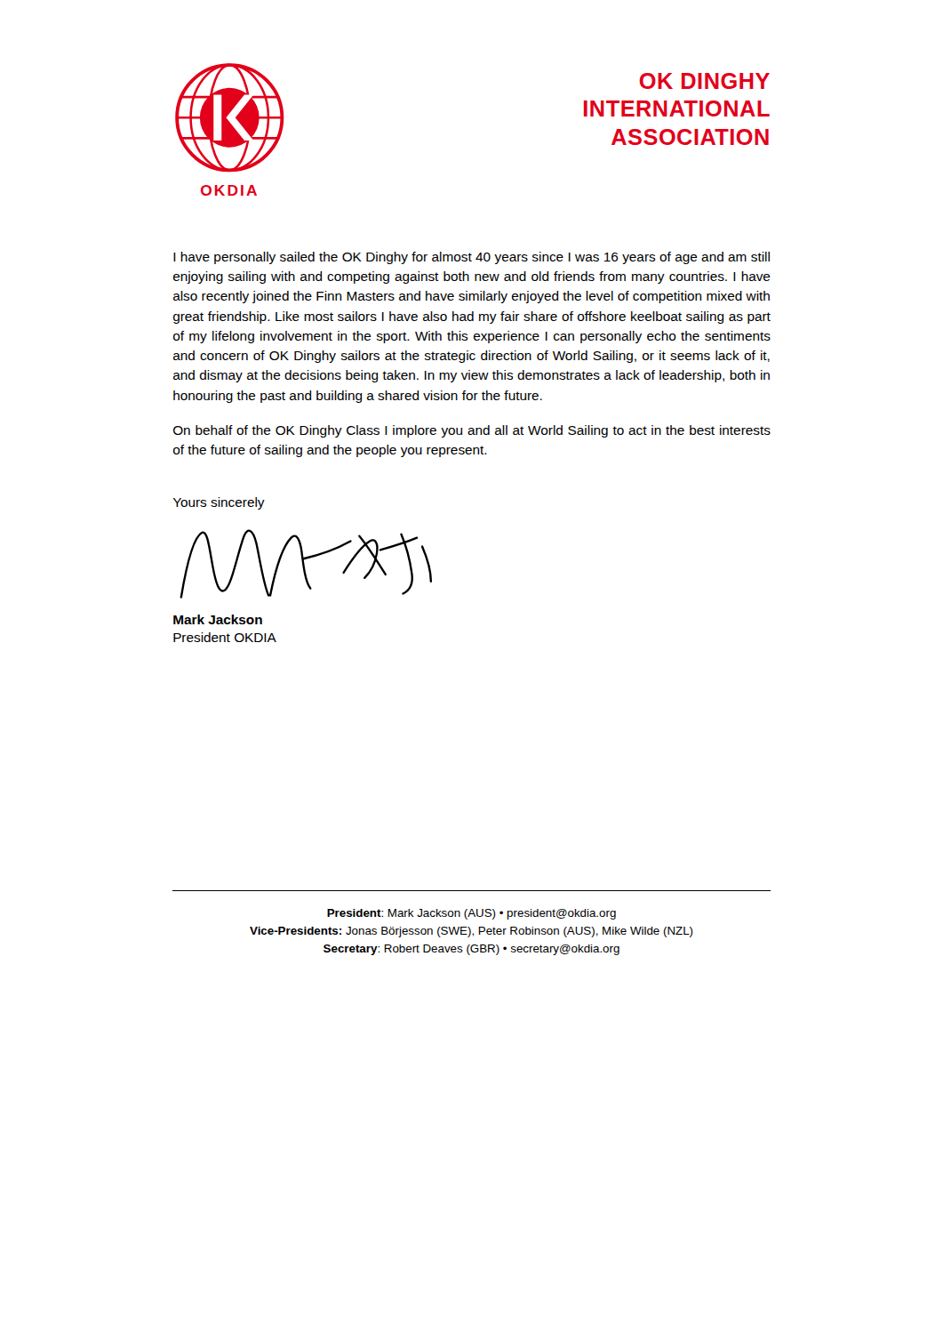OKDIA
OK DINGHY
INTERNATIONAL
ASSOCIATION
I have personally sailed the OK Dinghy for almost 40 years since I was 16 years of age and am still enjoying sailing with and competing against both new and old friends from many countries. I have also recently joined the Finn Masters and have similarly enjoyed the level of competition mixed with great friendship. Like most sailors I have also had my fair share of offshore keelboat sailing as part of my lifelong involvement in the sport. With this experience I can personally echo the sentiments and concern of OK Dinghy sailors at the strategic direction of World Sailing, or it seems lack of it, and dismay at the decisions being taken. In my view this demonstrates a lack of leadership, both in honouring the past and building a shared vision for the future.
On behalf of the OK Dinghy Class I implore you and all at World Sailing to act in the best interests of the future of sailing and the people you represent.
Yours sincerely
Mark Jackson
President OKDIA
President: Mark Jackson (AUS) • president@okdia.org
Vice-Presidents: Jonas Börjesson (SWE), Peter Robinson (AUS), Mike Wilde (NZL)
Secretary: Robert Deaves (GBR) • secretary@okdia.org